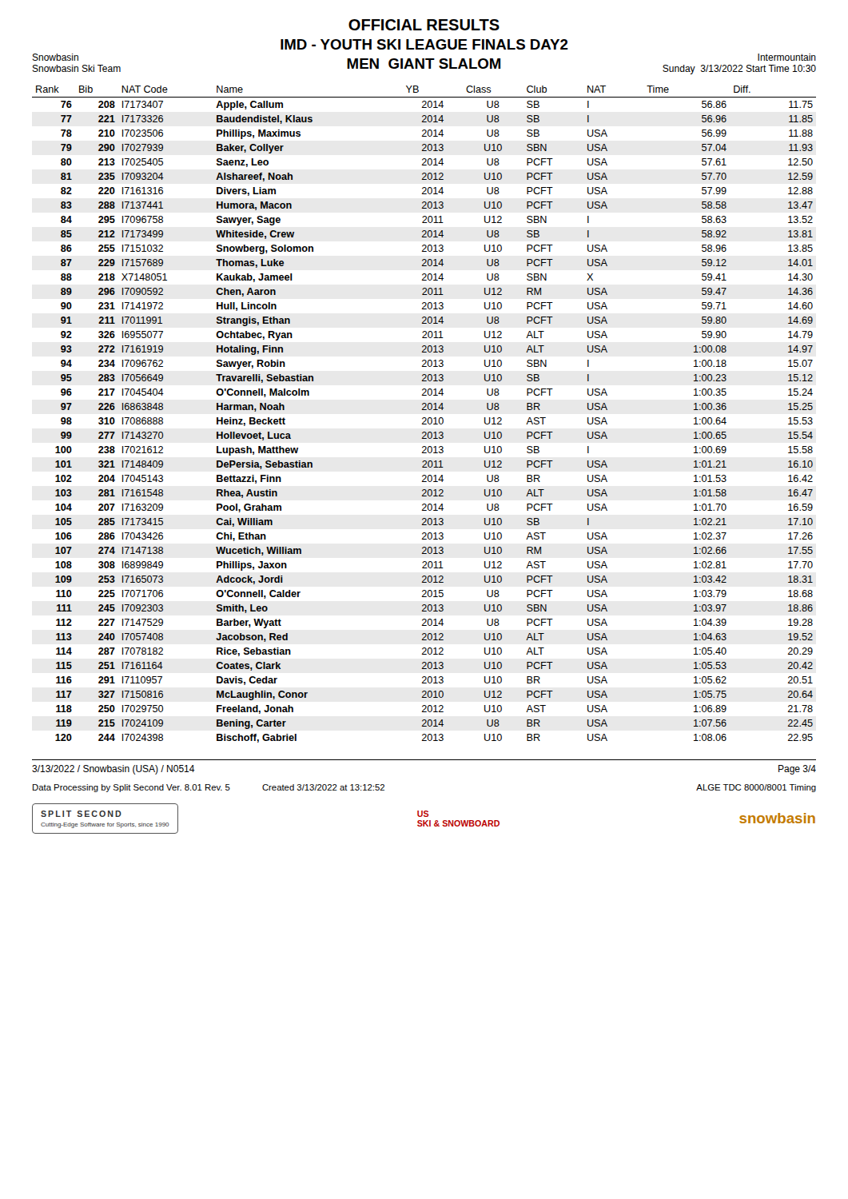OFFICIAL RESULTS
IMD - YOUTH SKI LEAGUE FINALS DAY2
MEN GIANT SLALOM
Snowbasin
Intermountain
Snowbasin Ski Team
Sunday 3/13/2022 Start Time 10:30
| Rank | Bib | NAT Code | Name | YB | Class | Club | NAT | Time | Diff. |
| --- | --- | --- | --- | --- | --- | --- | --- | --- | --- |
| 76 | 208 | I7173407 | Apple, Callum | 2014 | U8 | SB | I | 56.86 | 11.75 |
| 77 | 221 | I7173326 | Baudendistel, Klaus | 2014 | U8 | SB | I | 56.96 | 11.85 |
| 78 | 210 | I7023506 | Phillips, Maximus | 2014 | U8 | SB | USA | 56.99 | 11.88 |
| 79 | 290 | I7027939 | Baker, Collyer | 2013 | U10 | SBN | USA | 57.04 | 11.93 |
| 80 | 213 | I7025405 | Saenz, Leo | 2014 | U8 | PCFT | USA | 57.61 | 12.50 |
| 81 | 235 | I7093204 | Alshareef, Noah | 2012 | U10 | PCFT | USA | 57.70 | 12.59 |
| 82 | 220 | I7161316 | Divers, Liam | 2014 | U8 | PCFT | USA | 57.99 | 12.88 |
| 83 | 288 | I7137441 | Humora, Macon | 2013 | U10 | PCFT | USA | 58.58 | 13.47 |
| 84 | 295 | I7096758 | Sawyer, Sage | 2011 | U12 | SBN | I | 58.63 | 13.52 |
| 85 | 212 | I7173499 | Whiteside, Crew | 2014 | U8 | SB | I | 58.92 | 13.81 |
| 86 | 255 | I7151032 | Snowberg, Solomon | 2013 | U10 | PCFT | USA | 58.96 | 13.85 |
| 87 | 229 | I7157689 | Thomas, Luke | 2014 | U8 | PCFT | USA | 59.12 | 14.01 |
| 88 | 218 | X7148051 | Kaukab, Jameel | 2014 | U8 | SBN | X | 59.41 | 14.30 |
| 89 | 296 | I7090592 | Chen, Aaron | 2011 | U12 | RM | USA | 59.47 | 14.36 |
| 90 | 231 | I7141972 | Hull, Lincoln | 2013 | U10 | PCFT | USA | 59.71 | 14.60 |
| 91 | 211 | I7011991 | Strangis, Ethan | 2014 | U8 | PCFT | USA | 59.80 | 14.69 |
| 92 | 326 | I6955077 | Ochtabec, Ryan | 2011 | U12 | ALT | USA | 59.90 | 14.79 |
| 93 | 272 | I7161919 | Hotaling, Finn | 2013 | U10 | ALT | USA | 1:00.08 | 14.97 |
| 94 | 234 | I7096762 | Sawyer, Robin | 2013 | U10 | SBN | I | 1:00.18 | 15.07 |
| 95 | 283 | I7056649 | Travarelli, Sebastian | 2013 | U10 | SB | I | 1:00.23 | 15.12 |
| 96 | 217 | I7045404 | O'Connell, Malcolm | 2014 | U8 | PCFT | USA | 1:00.35 | 15.24 |
| 97 | 226 | I6863848 | Harman, Noah | 2014 | U8 | BR | USA | 1:00.36 | 15.25 |
| 98 | 310 | I7086888 | Heinz, Beckett | 2010 | U12 | AST | USA | 1:00.64 | 15.53 |
| 99 | 277 | I7143270 | Hollevoet, Luca | 2013 | U10 | PCFT | USA | 1:00.65 | 15.54 |
| 100 | 238 | I7021612 | Lupash, Matthew | 2013 | U10 | SB | I | 1:00.69 | 15.58 |
| 101 | 321 | I7148409 | DePersia, Sebastian | 2011 | U12 | PCFT | USA | 1:01.21 | 16.10 |
| 102 | 204 | I7045143 | Bettazzi, Finn | 2014 | U8 | BR | USA | 1:01.53 | 16.42 |
| 103 | 281 | I7161548 | Rhea, Austin | 2012 | U10 | ALT | USA | 1:01.58 | 16.47 |
| 104 | 207 | I7163209 | Pool, Graham | 2014 | U8 | PCFT | USA | 1:01.70 | 16.59 |
| 105 | 285 | I7173415 | Cai, William | 2013 | U10 | SB | I | 1:02.21 | 17.10 |
| 106 | 286 | I7043426 | Chi, Ethan | 2013 | U10 | AST | USA | 1:02.37 | 17.26 |
| 107 | 274 | I7147138 | Wucetich, William | 2013 | U10 | RM | USA | 1:02.66 | 17.55 |
| 108 | 308 | I6899849 | Phillips, Jaxon | 2011 | U12 | AST | USA | 1:02.81 | 17.70 |
| 109 | 253 | I7165073 | Adcock, Jordi | 2012 | U10 | PCFT | USA | 1:03.42 | 18.31 |
| 110 | 225 | I7071706 | O'Connell, Calder | 2015 | U8 | PCFT | USA | 1:03.79 | 18.68 |
| 111 | 245 | I7092303 | Smith, Leo | 2013 | U10 | SBN | USA | 1:03.97 | 18.86 |
| 112 | 227 | I7147529 | Barber, Wyatt | 2014 | U8 | PCFT | USA | 1:04.39 | 19.28 |
| 113 | 240 | I7057408 | Jacobson, Red | 2012 | U10 | ALT | USA | 1:04.63 | 19.52 |
| 114 | 287 | I7078182 | Rice, Sebastian | 2012 | U10 | ALT | USA | 1:05.40 | 20.29 |
| 115 | 251 | I7161164 | Coates, Clark | 2013 | U10 | PCFT | USA | 1:05.53 | 20.42 |
| 116 | 291 | I7110957 | Davis, Cedar | 2013 | U10 | BR | USA | 1:05.62 | 20.51 |
| 117 | 327 | I7150816 | McLaughlin, Conor | 2010 | U12 | PCFT | USA | 1:05.75 | 20.64 |
| 118 | 250 | I7029750 | Freeland, Jonah | 2012 | U10 | AST | USA | 1:06.89 | 21.78 |
| 119 | 215 | I7024109 | Bening, Carter | 2014 | U8 | BR | USA | 1:07.56 | 22.45 |
| 120 | 244 | I7024398 | Bischoff, Gabriel | 2013 | U10 | BR | USA | 1:08.06 | 22.95 |
3/13/2022 / Snowbasin (USA) / N0514
Page 3/4
Data Processing by Split Second Ver. 8.01 Rev. 5
Created 3/13/2022 at 13:12:52
ALGE TDC 8000/8001 Timing
SPLIT SECOND
Cutting-Edge Software for Sports, since 1990
US
SKI & SNOWBOARD
snowbasin